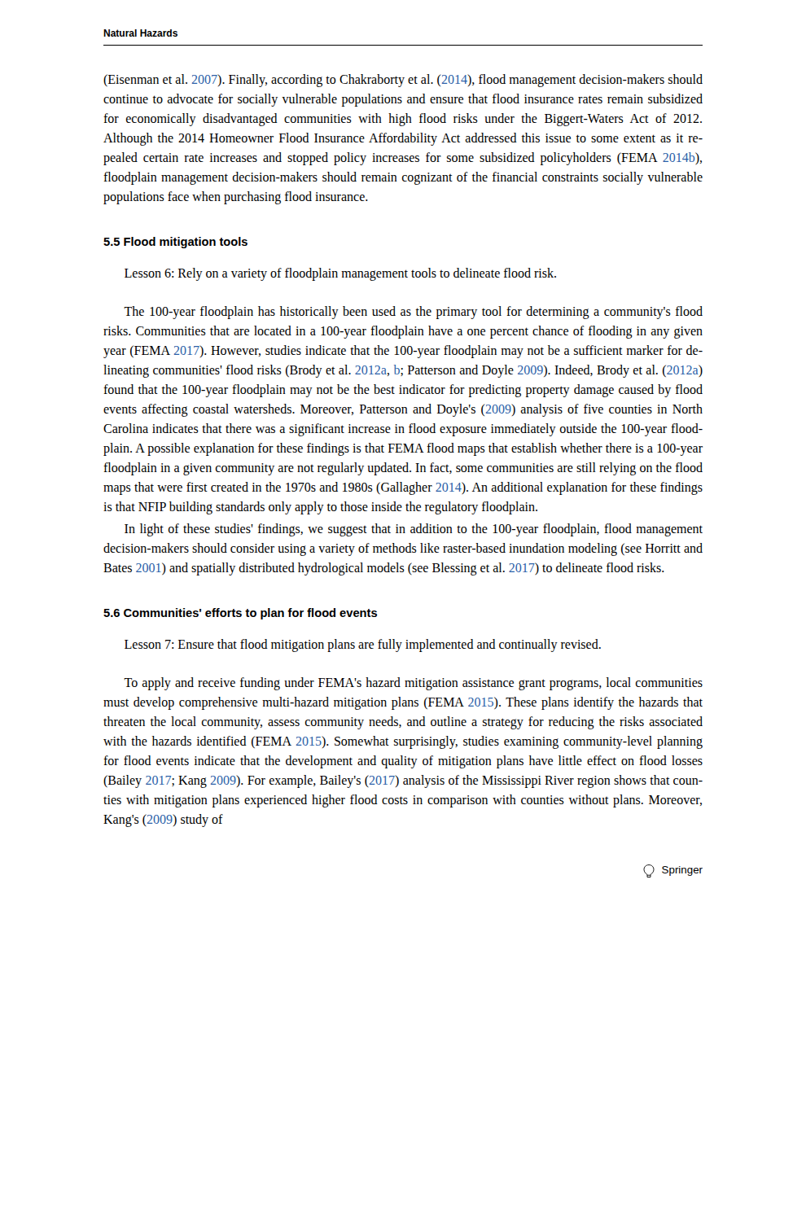Natural Hazards
(Eisenman et al. 2007). Finally, according to Chakraborty et al. (2014), flood management decision-makers should continue to advocate for socially vulnerable populations and ensure that flood insurance rates remain subsidized for economically disadvantaged communities with high flood risks under the Biggert-Waters Act of 2012. Although the 2014 Homeowner Flood Insurance Affordability Act addressed this issue to some extent as it repealed certain rate increases and stopped policy increases for some subsidized policyholders (FEMA 2014b), floodplain management decision-makers should remain cognizant of the financial constraints socially vulnerable populations face when purchasing flood insurance.
5.5 Flood mitigation tools
Lesson 6: Rely on a variety of floodplain management tools to delineate flood risk.
The 100-year floodplain has historically been used as the primary tool for determining a community's flood risks. Communities that are located in a 100-year floodplain have a one percent chance of flooding in any given year (FEMA 2017). However, studies indicate that the 100-year floodplain may not be a sufficient marker for delineating communities' flood risks (Brody et al. 2012a, b; Patterson and Doyle 2009). Indeed, Brody et al. (2012a) found that the 100-year floodplain may not be the best indicator for predicting property damage caused by flood events affecting coastal watersheds. Moreover, Patterson and Doyle's (2009) analysis of five counties in North Carolina indicates that there was a significant increase in flood exposure immediately outside the 100-year floodplain. A possible explanation for these findings is that FEMA flood maps that establish whether there is a 100-year floodplain in a given community are not regularly updated. In fact, some communities are still relying on the flood maps that were first created in the 1970s and 1980s (Gallagher 2014). An additional explanation for these findings is that NFIP building standards only apply to those inside the regulatory floodplain.
In light of these studies' findings, we suggest that in addition to the 100-year floodplain, flood management decision-makers should consider using a variety of methods like raster-based inundation modeling (see Horritt and Bates 2001) and spatially distributed hydrological models (see Blessing et al. 2017) to delineate flood risks.
5.6 Communities' efforts to plan for flood events
Lesson 7: Ensure that flood mitigation plans are fully implemented and continually revised.
To apply and receive funding under FEMA's hazard mitigation assistance grant programs, local communities must develop comprehensive multi-hazard mitigation plans (FEMA 2015). These plans identify the hazards that threaten the local community, assess community needs, and outline a strategy for reducing the risks associated with the hazards identified (FEMA 2015). Somewhat surprisingly, studies examining community-level planning for flood events indicate that the development and quality of mitigation plans have little effect on flood losses (Bailey 2017; Kang 2009). For example, Bailey's (2017) analysis of the Mississippi River region shows that counties with mitigation plans experienced higher flood costs in comparison with counties without plans. Moreover, Kang's (2009) study of
Springer